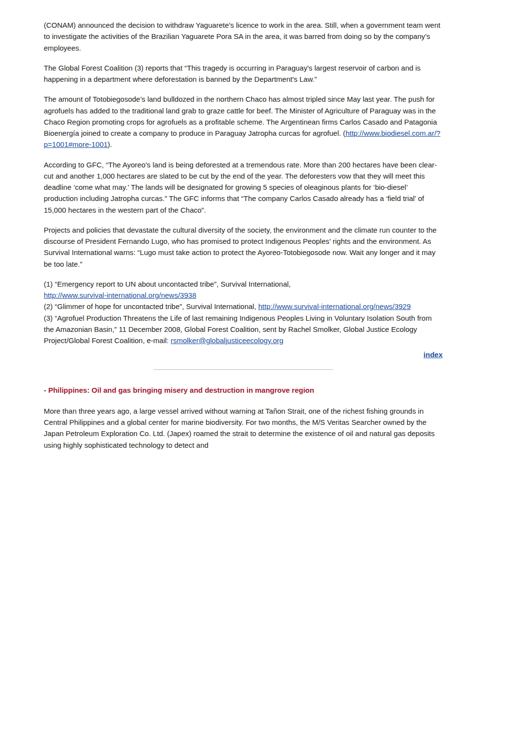(CONAM) announced the decision to withdraw Yaguarete’s licence to work in the area. Still, when a government team went to investigate the activities of the Brazilian Yaguarete Pora SA in the area, it was barred from doing so by the company’s employees.
The Global Forest Coalition (3) reports that “This tragedy is occurring in Paraguay's largest reservoir of carbon and is happening in a department where deforestation is banned by the Department's Law.”
The amount of Totobiegosode’s land bulldozed in the northern Chaco has almost tripled since May last year. The push for agrofuels has added to the traditional land grab to graze cattle for beef. The Minister of Agriculture of Paraguay was in the Chaco Region promoting crops for agrofuels as a profitable scheme. The Argentinean firms Carlos Casado and Patagonia Bioenergía joined to create a company to produce in Paraguay Jatropha curcas for agrofuel. (http://www.biodiesel.com.ar/?p=1001#more-1001).
According to GFC, “The Ayoreo’s land is being deforested at a tremendous rate. More than 200 hectares have been clear-cut and another 1,000 hectares are slated to be cut by the end of the year. The deforesters vow that they will meet this deadline ‘come what may.’ The lands will be designated for growing 5 species of oleaginous plants for ‘bio-diesel’ production including Jatropha curcas.” The GFC informs that “The company Carlos Casado already has a ‘field trial’ of 15,000 hectares in the western part of the Chaco”.
Projects and policies that devastate the cultural diversity of the society, the environment and the climate run counter to the discourse of President Fernando Lugo, who has promised to protect Indigenous Peoples’ rights and the environment. As Survival International warns: “Lugo must take action to protect the Ayoreo-Totobiegosode now. Wait any longer and it may be too late.”
(1) “Emergency report to UN about uncontacted tribe”, Survival International,
http://www.survival-international.org/news/3938
(2) “Glimmer of hope for uncontacted tribe”, Survival International, http://www.survival-international.org/news/3929
(3) “Agrofuel Production Threatens the Life of last remaining Indigenous Peoples Living in Voluntary Isolation South from the Amazonian Basin,” 11 December 2008, Global Forest Coalition, sent by Rachel Smolker, Global Justice Ecology Project/Global Forest Coalition, e-mail: rsmolker@globaljusticeecology.org
index
- Philippines: Oil and gas bringing misery and destruction in mangrove region
More than three years ago, a large vessel arrived without warning at Tañon Strait, one of the richest fishing grounds in Central Philippines and a global center for marine biodiversity. For two months, the M/S Veritas Searcher owned by the Japan Petroleum Exploration Co. Ltd. (Japex) roamed the strait to determine the existence of oil and natural gas deposits using highly sophisticated technology to detect and